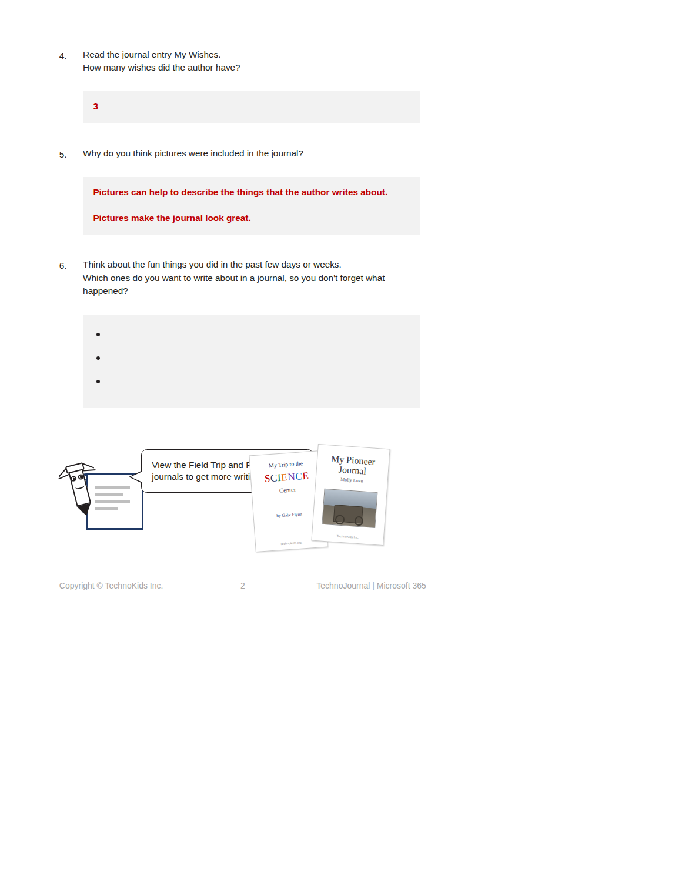4.
Read the journal entry My Wishes.
How many wishes did the author have?
3
5.
Why do you think pictures were included in the journal?
Pictures can help to describe the things that the author writes about.
Pictures make the journal look great.
6.
Think about the fun things you did in the past few days or weeks.
Which ones do you want to write about in a journal, so you don't forget what happened?
View the Field Trip and Pioneer journals to get more writing ideas.
My Trip to the
SCIENCE
Center
by Gabe Flynn
TechnoKids Inc.
My Pioneer
Journal
Molly Love
1850
TechnoKids Inc.
Copyright © TechnoKids Inc.
2
TechnoJournal | Microsoft 365